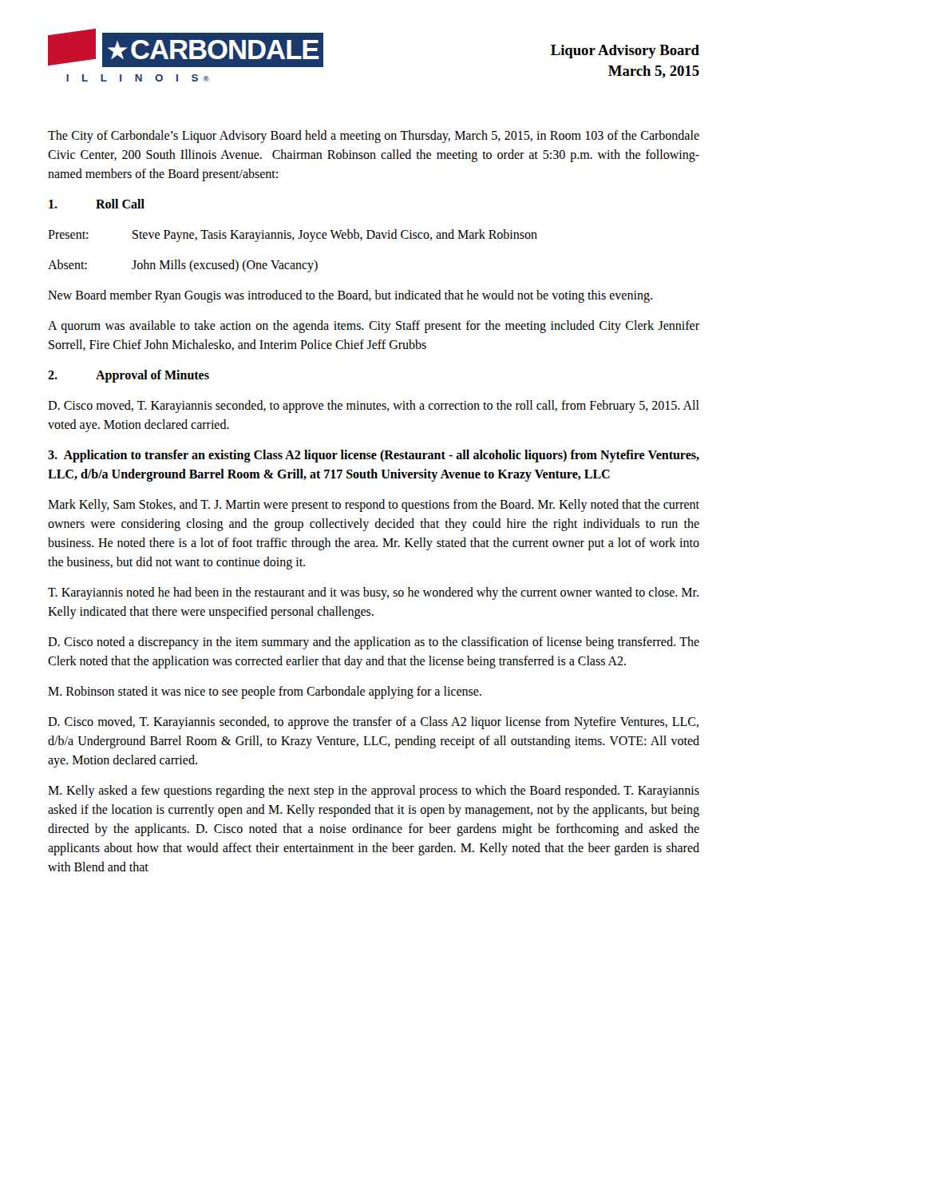★CARBONDALE
I L L I N O I S®
Liquor Advisory Board
March 5, 2015
The City of Carbondale’s Liquor Advisory Board held a meeting on Thursday, March 5, 2015, in Room 103 of the Carbondale Civic Center, 200 South Illinois Avenue. Chairman Robinson called the meeting to order at 5:30 p.m. with the following-named members of the Board present/absent:
1.
Roll Call
Present:
Steve Payne, Tasis Karayiannis, Joyce Webb, David Cisco, and Mark Robinson
Absent:
John Mills (excused) (One Vacancy)
New Board member Ryan Gougis was introduced to the Board, but indicated that he would not be voting this evening.
A quorum was available to take action on the agenda items. City Staff present for the meeting included City Clerk Jennifer Sorrell, Fire Chief John Michalesko, and Interim Police Chief Jeff Grubbs
2.
Approval of Minutes
D. Cisco moved, T. Karayiannis seconded, to approve the minutes, with a correction to the roll call, from February 5, 2015. All voted aye. Motion declared carried.
3. Application to transfer an existing Class A2 liquor license (Restaurant - all alcoholic liquors) from Nytefire Ventures, LLC, d/b/a Underground Barrel Room & Grill, at 717 South University Avenue to Krazy Venture, LLC
Mark Kelly, Sam Stokes, and T. J. Martin were present to respond to questions from the Board. Mr. Kelly noted that the current owners were considering closing and the group collectively decided that they could hire the right individuals to run the business. He noted there is a lot of foot traffic through the area. Mr. Kelly stated that the current owner put a lot of work into the business, but did not want to continue doing it.
T. Karayiannis noted he had been in the restaurant and it was busy, so he wondered why the current owner wanted to close. Mr. Kelly indicated that there were unspecified personal challenges.
D. Cisco noted a discrepancy in the item summary and the application as to the classification of license being transferred. The Clerk noted that the application was corrected earlier that day and that the license being transferred is a Class A2.
M. Robinson stated it was nice to see people from Carbondale applying for a license.
D. Cisco moved, T. Karayiannis seconded, to approve the transfer of a Class A2 liquor license from Nytefire Ventures, LLC, d/b/a Underground Barrel Room & Grill, to Krazy Venture, LLC, pending receipt of all outstanding items. VOTE: All voted aye. Motion declared carried.
M. Kelly asked a few questions regarding the next step in the approval process to which the Board responded. T. Karayiannis asked if the location is currently open and M. Kelly responded that it is open by management, not by the applicants, but being directed by the applicants. D. Cisco noted that a noise ordinance for beer gardens might be forthcoming and asked the applicants about how that would affect their entertainment in the beer garden. M. Kelly noted that the beer garden is shared with Blend and that